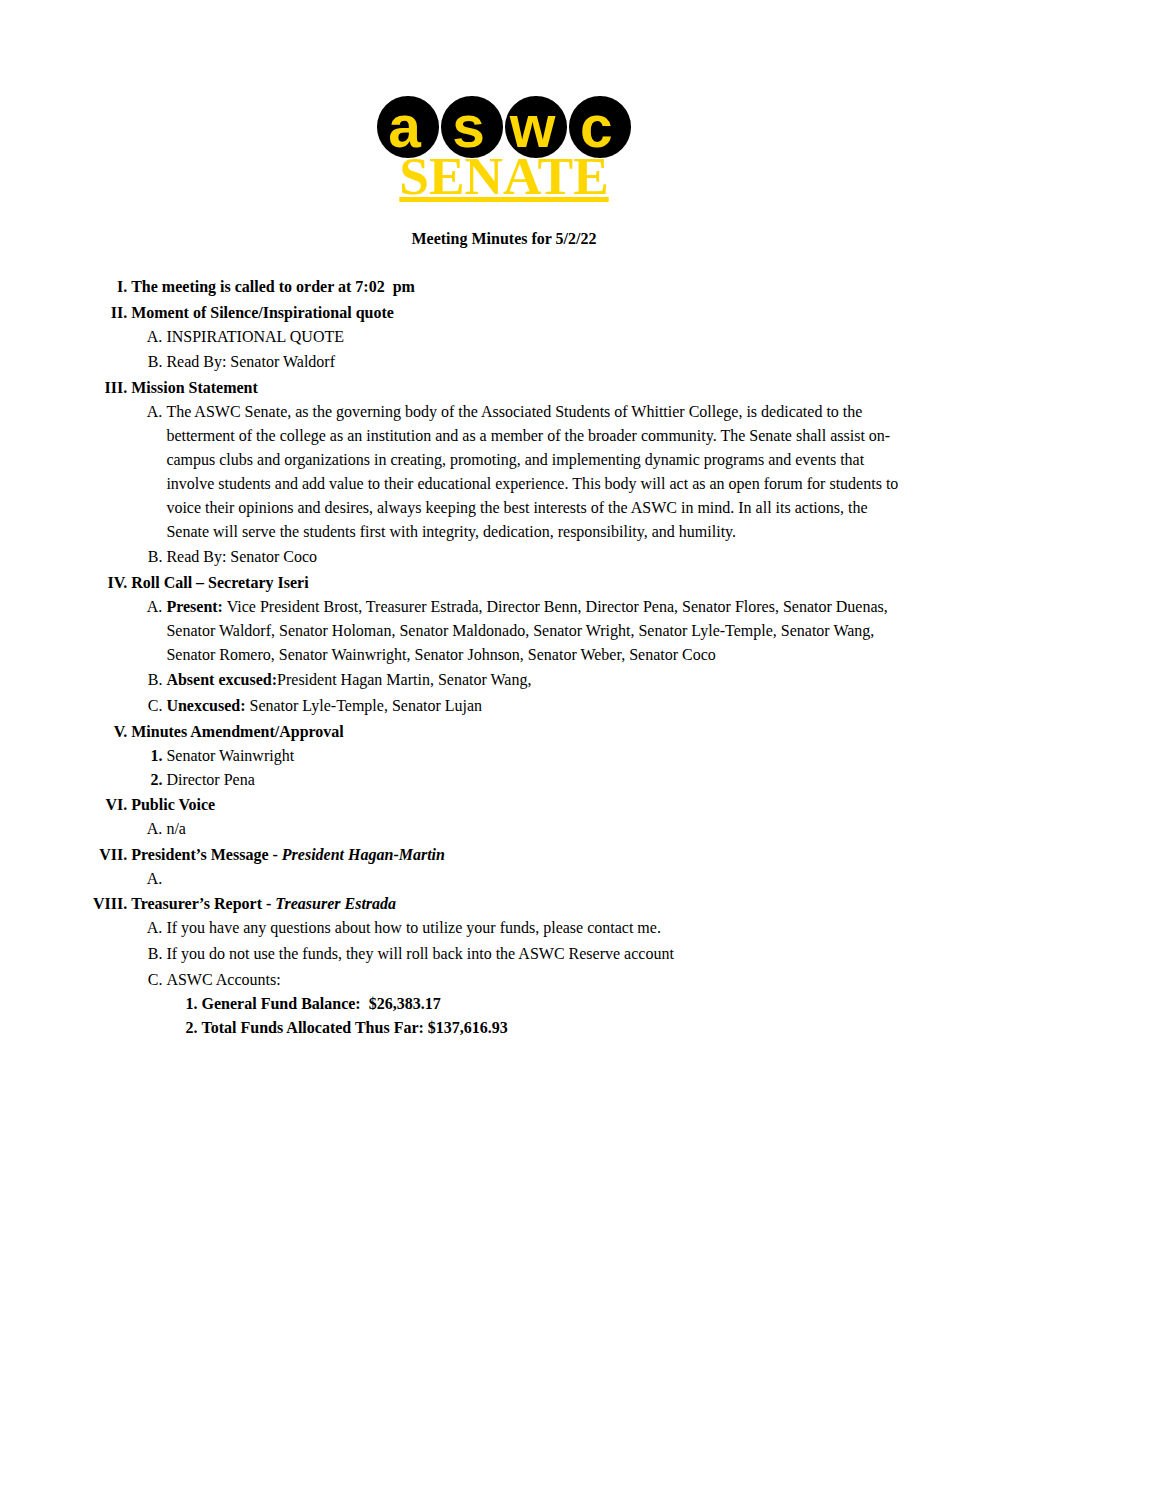aswc
SENATE
Meeting Minutes for 5/2/22
The meeting is called to order at 7:02 pm
Moment of Silence/Inspirational quote
INSPIRATIONAL QUOTE
Read By: Senator Waldorf
Mission Statement
The ASWC Senate, as the governing body of the Associated Students of Whittier College, is dedicated to the betterment of the college as an institution and as a member of the broader community. The Senate shall assist on-campus clubs and organizations in creating, promoting, and implementing dynamic programs and events that involve students and add value to their educational experience. This body will act as an open forum for students to voice their opinions and desires, always keeping the best interests of the ASWC in mind. In all its actions, the Senate will serve the students first with integrity, dedication, responsibility, and humility.
Read By: Senator Coco
Roll Call – Secretary Iseri
Present: Vice President Brost, Treasurer Estrada, Director Benn, Director Pena, Senator Flores, Senator Duenas, Senator Waldorf, Senator Holoman, Senator Maldonado, Senator Wright, Senator Lyle-Temple, Senator Wang, Senator Romero, Senator Wainwright, Senator Johnson, Senator Weber, Senator Coco
Absent excused: President Hagan Martin, Senator Wang,
Unexcused: Senator Lyle-Temple, Senator Lujan
Minutes Amendment/Approval
Senator Wainwright
Director Pena
Public Voice
n/a
President’s Message - President Hagan-Martin
Treasurer’s Report - Treasurer Estrada
If you have any questions about how to utilize your funds, please contact me.
If you do not use the funds, they will roll back into the ASWC Reserve account
ASWC Accounts:
General Fund Balance: $26,383.17
Total Funds Allocated Thus Far: $137,616.93